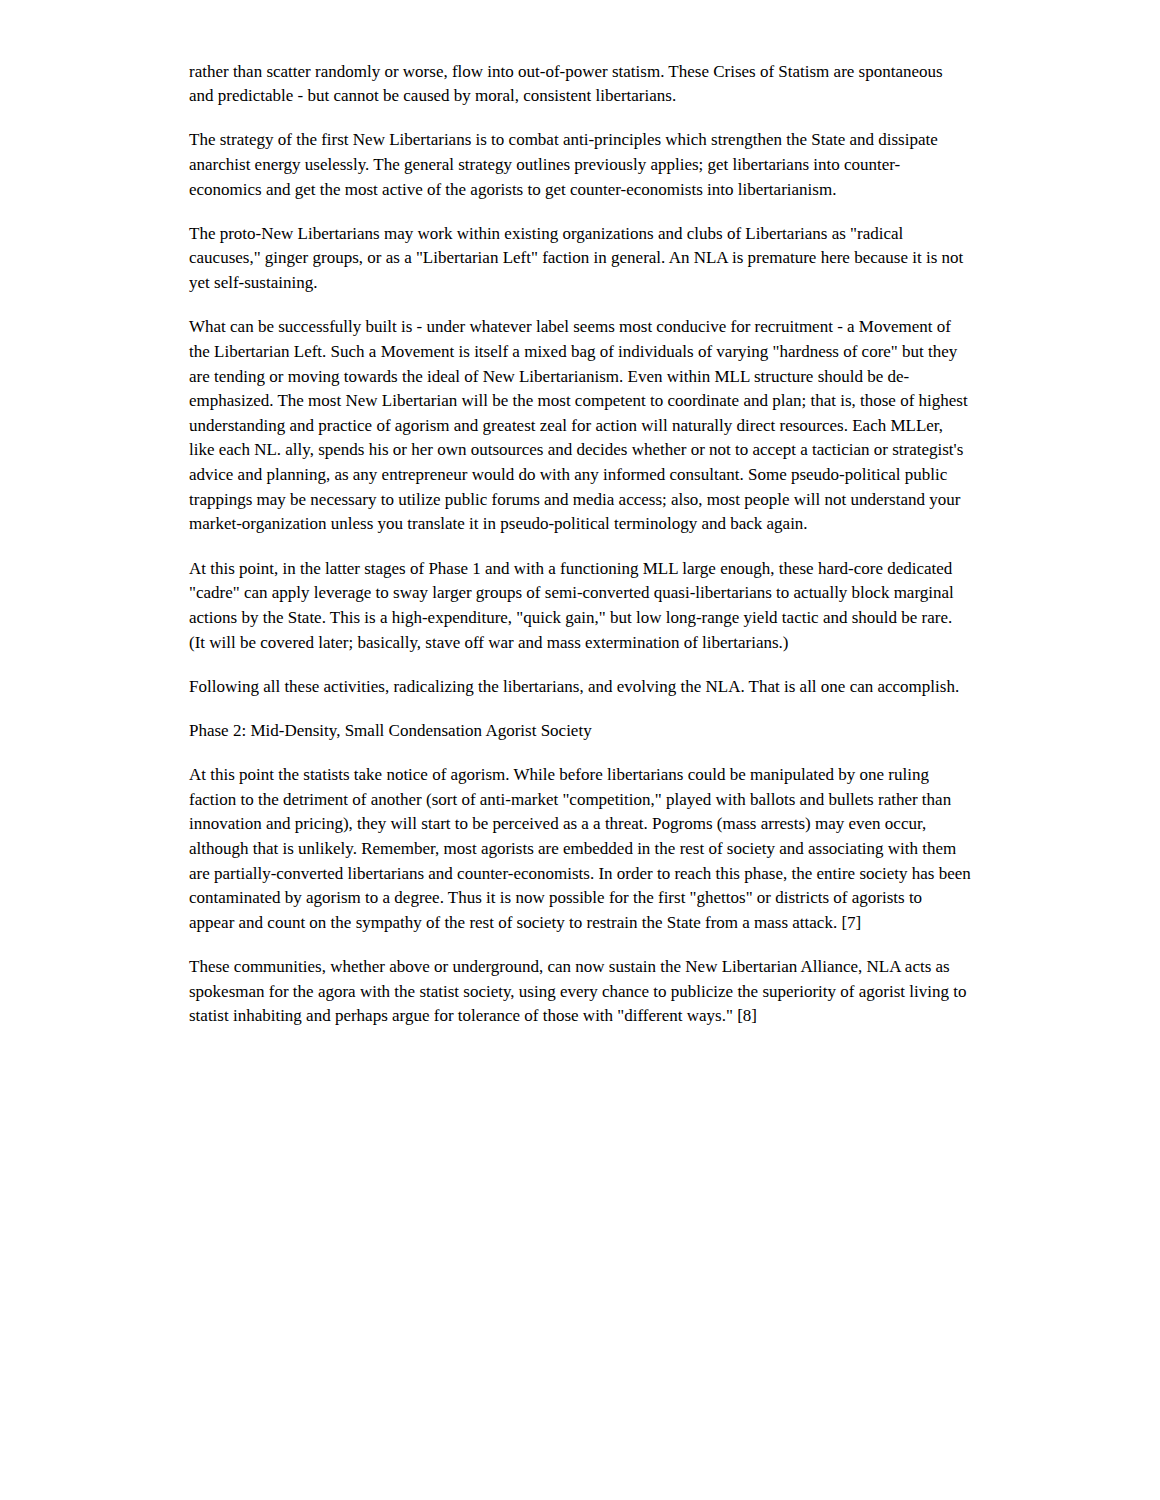rather than scatter randomly or worse, flow into out-of-power statism. These Crises of Statism are spontaneous and predictable - but cannot be caused by moral, consistent libertarians.
The strategy of the first New Libertarians is to combat anti-principles which strengthen the State and dissipate anarchist energy uselessly. The general strategy outlines previously applies; get libertarians into counter-economics and get the most active of the agorists to get counter-economists into libertarianism.
The proto-New Libertarians may work within existing organizations and clubs of Libertarians as "radical caucuses," ginger groups, or as a "Libertarian Left" faction in general. An NLA is premature here because it is not yet self-sustaining.
What can be successfully built is - under whatever label seems most conducive for recruitment - a Movement of the Libertarian Left. Such a Movement is itself a mixed bag of individuals of varying "hardness of core" but they are tending or moving towards the ideal of New Libertarianism. Even within MLL structure should be de-emphasized. The most New Libertarian will be the most competent to coordinate and plan; that is, those of highest understanding and practice of agorism and greatest zeal for action will naturally direct resources. Each MLLer, like each NL. ally, spends his or her own outsources and decides whether or not to accept a tactician or strategist's advice and planning, as any entrepreneur would do with any informed consultant. Some pseudo-political public trappings may be necessary to utilize public forums and media access; also, most people will not understand your market-organization unless you translate it in pseudo-political terminology and back again.
At this point, in the latter stages of Phase 1 and with a functioning MLL large enough, these hard-core dedicated "cadre" can apply leverage to sway larger groups of semi-converted quasi-libertarians to actually block marginal actions by the State. This is a high-expenditure, "quick gain," but low long-range yield tactic and should be rare. (It will be covered later; basically, stave off war and mass extermination of libertarians.)
Following all these activities, radicalizing the libertarians, and evolving the NLA. That is all one can accomplish.
Phase 2: Mid-Density, Small Condensation Agorist Society
At this point the statists take notice of agorism. While before libertarians could be manipulated by one ruling faction to the detriment of another (sort of anti-market "competition," played with ballots and bullets rather than innovation and pricing), they will start to be perceived as a a threat. Pogroms (mass arrests) may even occur, although that is unlikely. Remember, most agorists are embedded in the rest of society and associating with them are partially-converted libertarians and counter-economists. In order to reach this phase, the entire society has been contaminated by agorism to a degree. Thus it is now possible for the first "ghettos" or districts of agorists to appear and count on the sympathy of the rest of society to restrain the State from a mass attack. [7]
These communities, whether above or underground, can now sustain the New Libertarian Alliance, NLA acts as spokesman for the agora with the statist society, using every chance to publicize the superiority of agorist living to statist inhabiting and perhaps argue for tolerance of those with "different ways." [8]